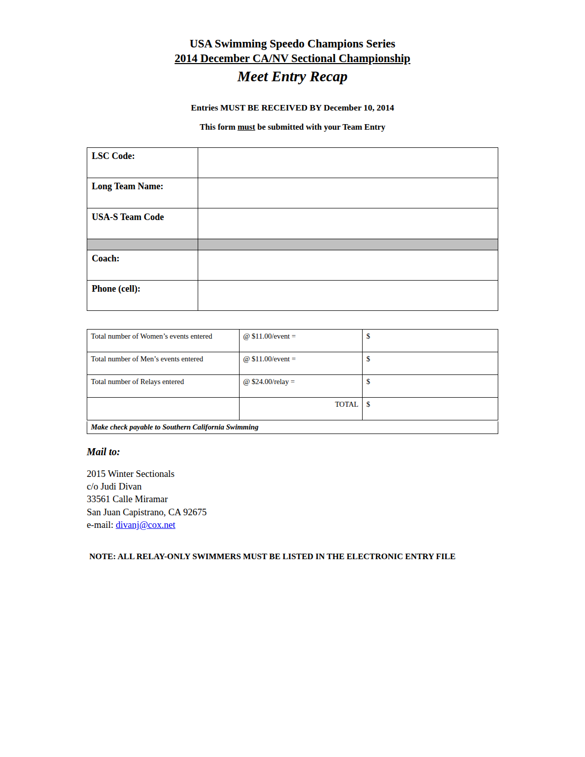USA Swimming Speedo Champions Series
2014 December CA/NV Sectional Championship
Meet Entry Recap
Entries MUST BE RECEIVED BY December 10, 2014
This form must be submitted with your Team Entry
| LSC Code: | |
| Long Team Name: | |
| USA-S Team Code | |
| Coach: | |
| Phone (cell): | |
| Total number of Women’s events entered | @ $11.00/event = | $ |
| Total number of Men’s events entered | @ $11.00/event = | $ |
| Total number of Relays entered | @ $24.00/relay = | $ |
| | TOTAL | $ |
Make check payable to Southern California Swimming
Mail to:
2015 Winter Sectionals
c/o Judi Divan
33561 Calle Miramar
San Juan Capistrano, CA 92675
e-mail: divanj@cox.net
NOTE: ALL RELAY-ONLY SWIMMERS MUST BE LISTED IN THE ELECTRONIC ENTRY FILE